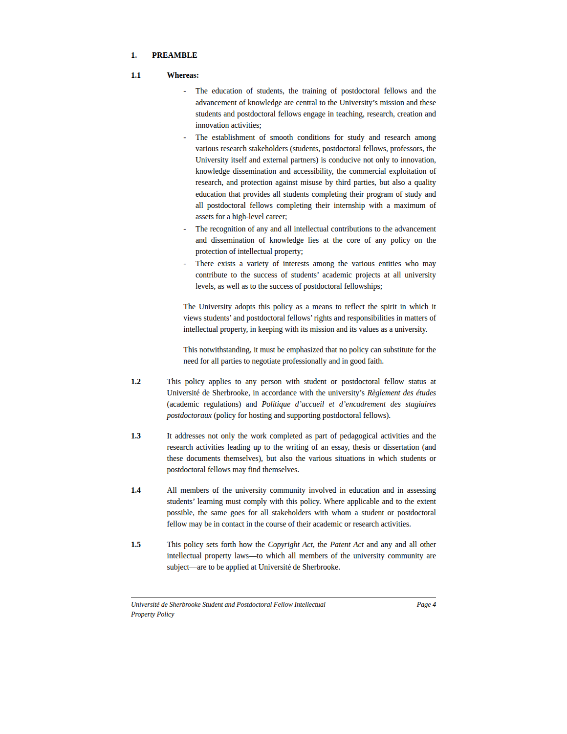1. PREAMBLE
1.1
Whereas:
The education of students, the training of postdoctoral fellows and the advancement of knowledge are central to the University’s mission and these students and postdoctoral fellows engage in teaching, research, creation and innovation activities;
The establishment of smooth conditions for study and research among various research stakeholders (students, postdoctoral fellows, professors, the University itself and external partners) is conducive not only to innovation, knowledge dissemination and accessibility, the commercial exploitation of research, and protection against misuse by third parties, but also a quality education that provides all students completing their program of study and all postdoctoral fellows completing their internship with a maximum of assets for a high-level career;
The recognition of any and all intellectual contributions to the advancement and dissemination of knowledge lies at the core of any policy on the protection of intellectual property;
There exists a variety of interests among the various entities who may contribute to the success of students’ academic projects at all university levels, as well as to the success of postdoctoral fellowships;
The University adopts this policy as a means to reflect the spirit in which it views students’ and postdoctoral fellows’ rights and responsibilities in matters of intellectual property, in keeping with its mission and its values as a university.
This notwithstanding, it must be emphasized that no policy can substitute for the need for all parties to negotiate professionally and in good faith.
1.2
This policy applies to any person with student or postdoctoral fellow status at Université de Sherbrooke, in accordance with the university’s Règlement des études (academic regulations) and Politique d’accueil et d’encadrement des stagiaires postdoctoraux (policy for hosting and supporting postdoctoral fellows).
1.3
It addresses not only the work completed as part of pedagogical activities and the research activities leading up to the writing of an essay, thesis or dissertation (and these documents themselves), but also the various situations in which students or postdoctoral fellows may find themselves.
1.4
All members of the university community involved in education and in assessing students’ learning must comply with this policy. Where applicable and to the extent possible, the same goes for all stakeholders with whom a student or postdoctoral fellow may be in contact in the course of their academic or research activities.
1.5
This policy sets forth how the Copyright Act, the Patent Act and any and all other intellectual property laws—to which all members of the university community are subject—are to be applied at Université de Sherbrooke.
Université de Sherbrooke Student and Postdoctoral Fellow Intellectual Property Policy
Page 4